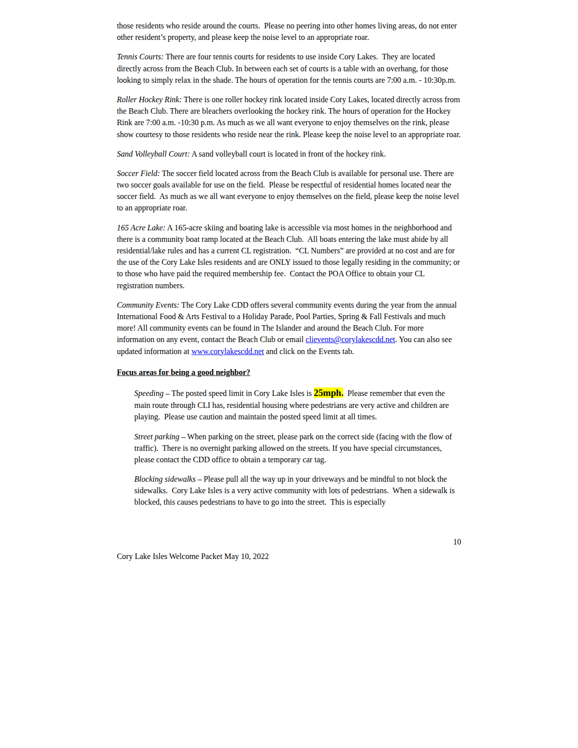those residents who reside around the courts. Please no peering into other homes living areas, do not enter other resident’s property, and please keep the noise level to an appropriate roar.
Tennis Courts: There are four tennis courts for residents to use inside Cory Lakes. They are located directly across from the Beach Club. In between each set of courts is a table with an overhang, for those looking to simply relax in the shade. The hours of operation for the tennis courts are 7:00 a.m. - 10:30p.m.
Roller Hockey Rink: There is one roller hockey rink located inside Cory Lakes, located directly across from the Beach Club. There are bleachers overlooking the hockey rink. The hours of operation for the Hockey Rink are 7:00 a.m. -10:30 p.m. As much as we all want everyone to enjoy themselves on the rink, please show courtesy to those residents who reside near the rink. Please keep the noise level to an appropriate roar.
Sand Volleyball Court: A sand volleyball court is located in front of the hockey rink.
Soccer Field: The soccer field located across from the Beach Club is available for personal use. There are two soccer goals available for use on the field. Please be respectful of residential homes located near the soccer field. As much as we all want everyone to enjoy themselves on the field, please keep the noise level to an appropriate roar.
165 Acre Lake: A 165-acre skiing and boating lake is accessible via most homes in the neighborhood and there is a community boat ramp located at the Beach Club. All boats entering the lake must abide by all residential/lake rules and has a current CL registration. “CL Numbers” are provided at no cost and are for the use of the Cory Lake Isles residents and are ONLY issued to those legally residing in the community; or to those who have paid the required membership fee. Contact the POA Office to obtain your CL registration numbers.
Community Events: The Cory Lake CDD offers several community events during the year from the annual International Food & Arts Festival to a Holiday Parade, Pool Parties, Spring & Fall Festivals and much more! All community events can be found in The Islander and around the Beach Club. For more information on any event, contact the Beach Club or email clievents@corylakescdd.net. You can also see updated information at www.corylakescdd.net and click on the Events tab.
Focus areas for being a good neighbor?
Speeding – The posted speed limit in Cory Lake Isles is 25mph. Please remember that even the main route through CLI has, residential housing where pedestrians are very active and children are playing. Please use caution and maintain the posted speed limit at all times.
Street parking – When parking on the street, please park on the correct side (facing with the flow of traffic). There is no overnight parking allowed on the streets. If you have special circumstances, please contact the CDD office to obtain a temporary car tag.
Blocking sidewalks – Please pull all the way up in your driveways and be mindful to not block the sidewalks. Cory Lake Isles is a very active community with lots of pedestrians. When a sidewalk is blocked, this causes pedestrians to have to go into the street. This is especially
10
Cory Lake Isles Welcome Packet May 10, 2022